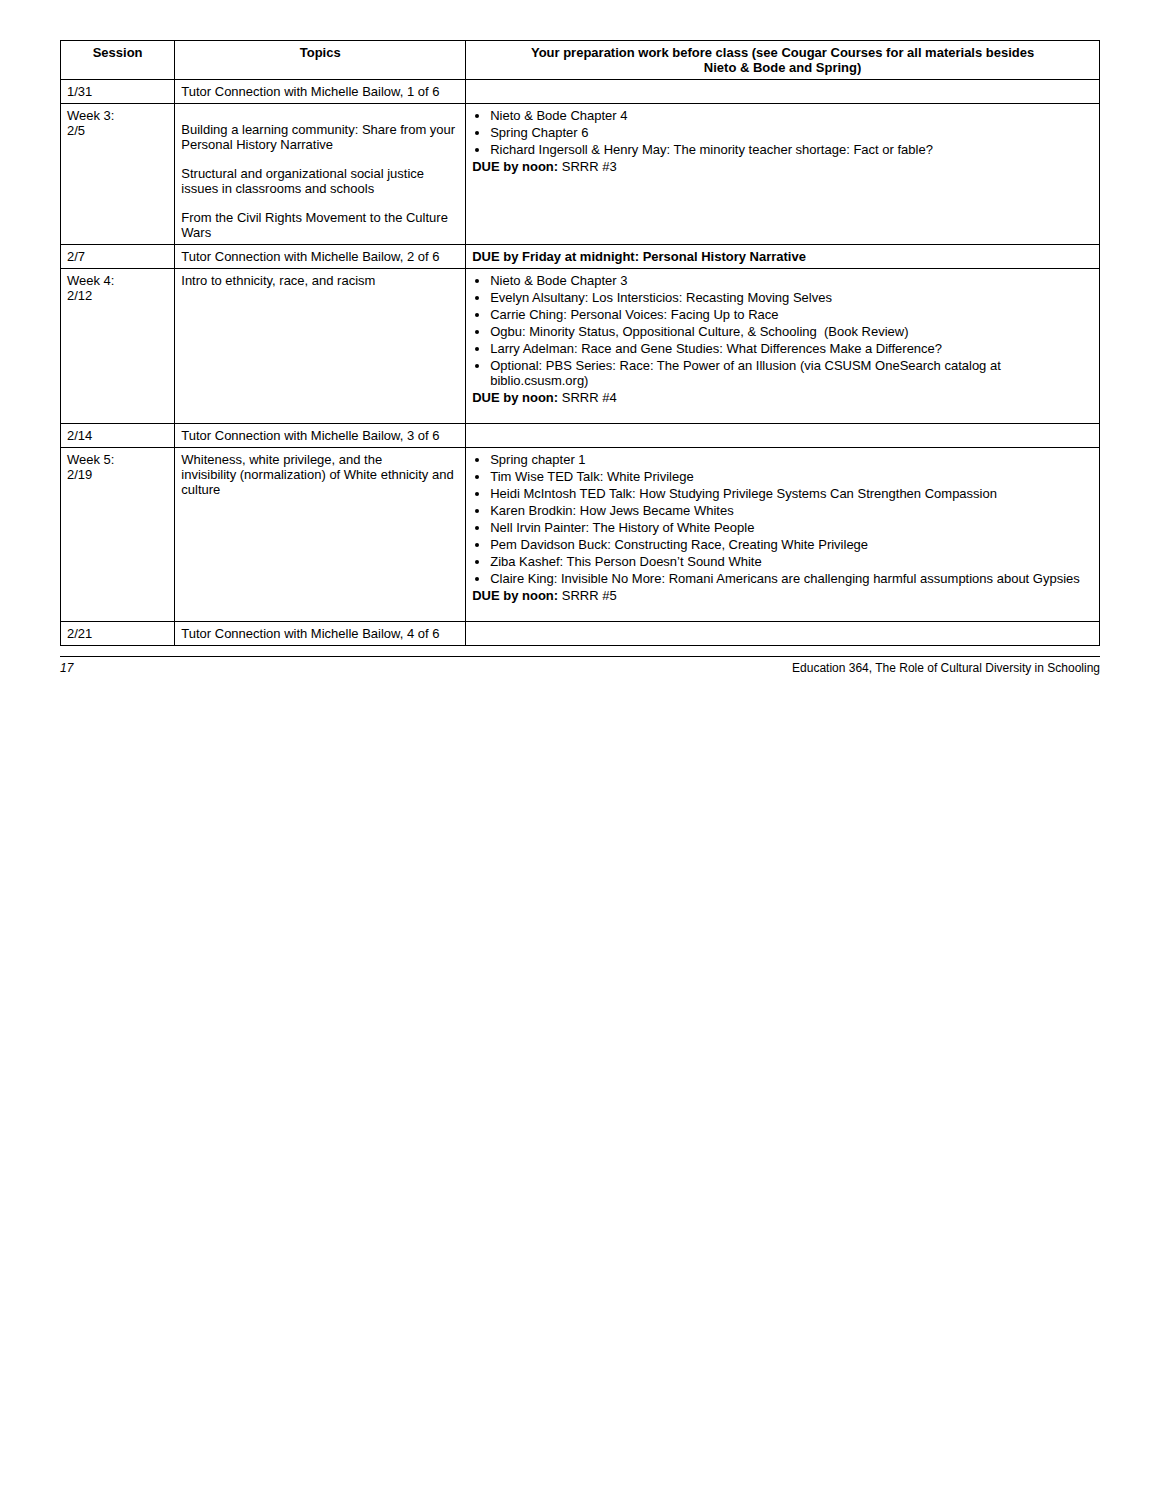| Session | Topics | Your preparation work before class (see Cougar Courses for all materials besides Nieto & Bode and Spring) |
| --- | --- | --- |
| 1/31 | Tutor Connection with Michelle Bailow, 1 of 6 | |
| Week 3: 2/5 | Building a learning community: Share from your Personal History Narrative Structural and organizational social justice issues in classrooms and schools From the Civil Rights Movement to the Culture Wars | Nieto & Bode Chapter 4 Spring Chapter 6 Richard Ingersoll & Henry May: The minority teacher shortage: Fact or fable? DUE by noon: SRRR #3 |
| 2/7 | Tutor Connection with Michelle Bailow, 2 of 6 | DUE by Friday at midnight: Personal History Narrative |
| Week 4: 2/12 | Intro to ethnicity, race, and racism | Nieto & Bode Chapter 3 Evelyn Alsultany: Los Intersticios: Recasting Moving Selves Carrie Ching: Personal Voices: Facing Up to Race Ogbu: Minority Status, Oppositional Culture, & Schooling (Book Review) Larry Adelman: Race and Gene Studies: What Differences Make a Difference? Optional: PBS Series: Race: The Power of an Illusion (via CSUSM OneSearch catalog at biblio.csusm.org) DUE by noon: SRRR #4 |
| 2/14 | Tutor Connection with Michelle Bailow, 3 of 6 | |
| Week 5: 2/19 | Whiteness, white privilege, and the invisibility (normalization) of White ethnicity and culture | Spring chapter 1 Tim Wise TED Talk: White Privilege Heidi McIntosh TED Talk: How Studying Privilege Systems Can Strengthen Compassion Karen Brodkin: How Jews Became Whites Nell Irvin Painter: The History of White People Pem Davidson Buck: Constructing Race, Creating White Privilege Ziba Kashef: This Person Doesn’t Sound White Claire King: Invisible No More: Romani Americans are challenging harmful assumptions about Gypsies DUE by noon: SRRR #5 |
| 2/21 | Tutor Connection with Michelle Bailow, 4 of 6 | |
17 Education 364, The Role of Cultural Diversity in Schooling